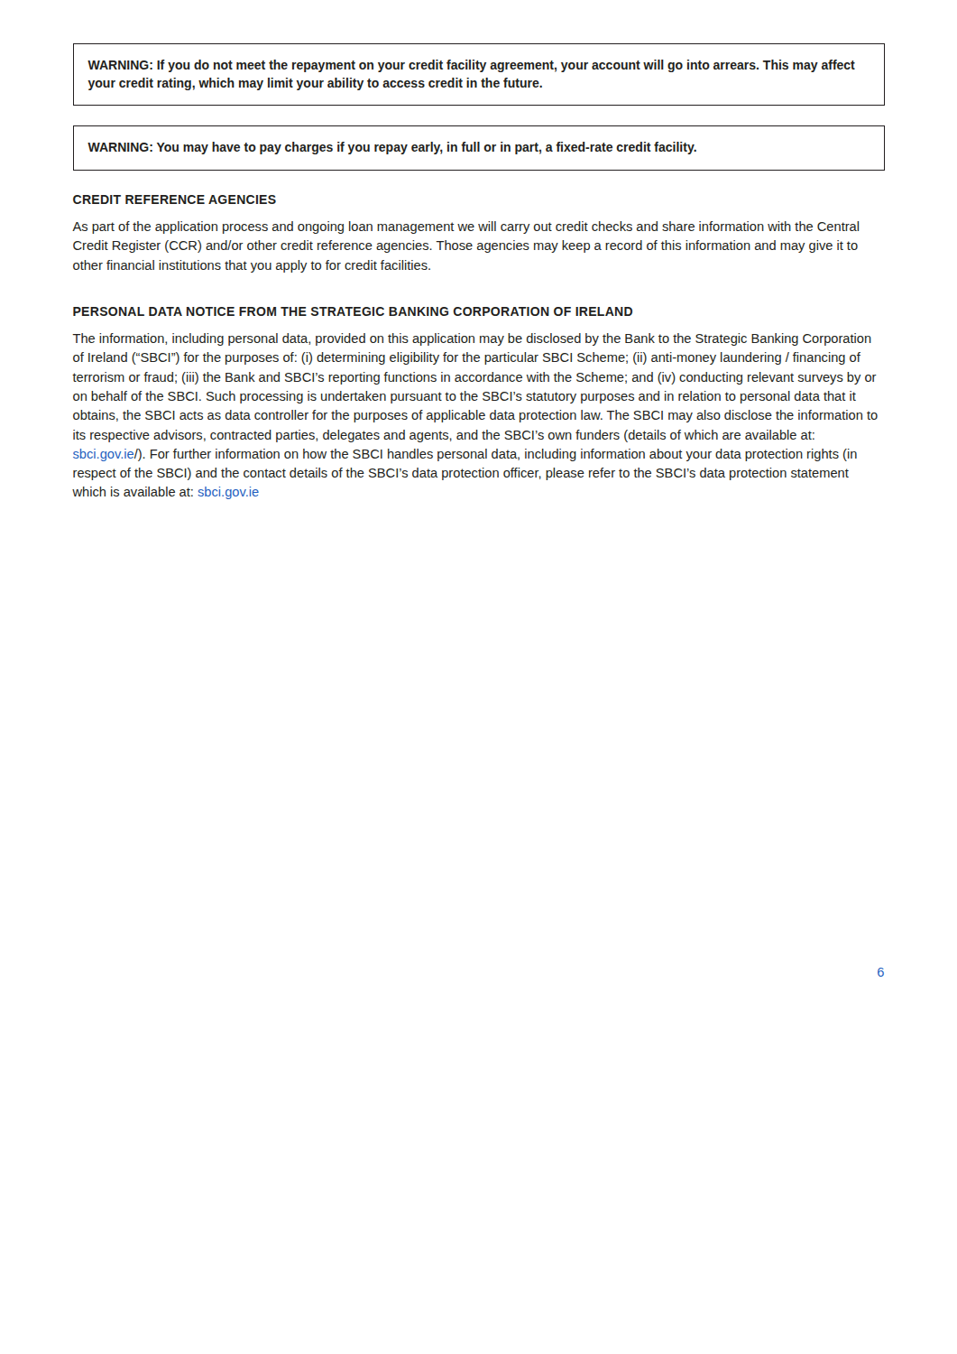WARNING: If you do not meet the repayment on your credit facility agreement, your account will go into arrears. This may affect your credit rating, which may limit your ability to access credit in the future.
WARNING: You may have to pay charges if you repay early, in full or in part, a fixed-rate credit facility.
Credit Reference Agencies
As part of the application process and ongoing loan management we will carry out credit checks and share information with the Central Credit Register (CCR) and/or other credit reference agencies. Those agencies may keep a record of this information and may give it to other financial institutions that you apply to for credit facilities.
Personal Data Notice from the Strategic Banking Corporation of Ireland
The information, including personal data, provided on this application may be disclosed by the Bank to the Strategic Banking Corporation of Ireland (“SBCI”) for the purposes of: (i) determining eligibility for the particular SBCI Scheme; (ii) anti-money laundering / financing of terrorism or fraud; (iii) the Bank and SBCI’s reporting functions in accordance with the Scheme; and (iv) conducting relevant surveys by or on behalf of the SBCI. Such processing is undertaken pursuant to the SBCI’s statutory purposes and in relation to personal data that it obtains, the SBCI acts as data controller for the purposes of applicable data protection law. The SBCI may also disclose the information to its respective advisors, contracted parties, delegates and agents, and the SBCI’s own funders (details of which are available at: sbci.gov.ie/). For further information on how the SBCI handles personal data, including information about your data protection rights (in respect of the SBCI) and the contact details of the SBCI’s data protection officer, please refer to the SBCI’s data protection statement which is available at: sbci.gov.ie
6